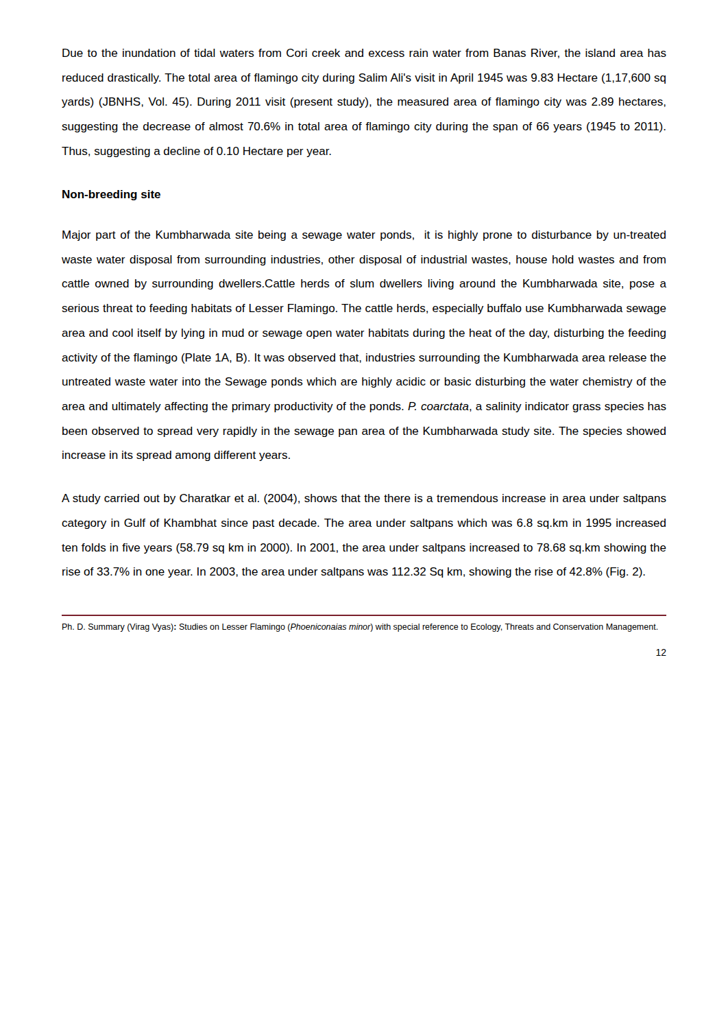Due to the inundation of tidal waters from Cori creek and excess rain water from Banas River, the island area has reduced drastically. The total area of flamingo city during Salim Ali's visit in April 1945 was 9.83 Hectare (1,17,600 sq yards) (JBNHS, Vol. 45). During 2011 visit (present study), the measured area of flamingo city was 2.89 hectares, suggesting the decrease of almost 70.6% in total area of flamingo city during the span of 66 years (1945 to 2011). Thus, suggesting a decline of 0.10 Hectare per year.
Non-breeding site
Major part of the Kumbharwada site being a sewage water ponds, it is highly prone to disturbance by un-treated waste water disposal from surrounding industries, other disposal of industrial wastes, house hold wastes and from cattle owned by surrounding dwellers.Cattle herds of slum dwellers living around the Kumbharwada site, pose a serious threat to feeding habitats of Lesser Flamingo. The cattle herds, especially buffalo use Kumbharwada sewage area and cool itself by lying in mud or sewage open water habitats during the heat of the day, disturbing the feeding activity of the flamingo (Plate 1A, B). It was observed that, industries surrounding the Kumbharwada area release the untreated waste water into the Sewage ponds which are highly acidic or basic disturbing the water chemistry of the area and ultimately affecting the primary productivity of the ponds. P. coarctata, a salinity indicator grass species has been observed to spread very rapidly in the sewage pan area of the Kumbharwada study site. The species showed increase in its spread among different years.
A study carried out by Charatkar et al. (2004), shows that the there is a tremendous increase in area under saltpans category in Gulf of Khambhat since past decade. The area under saltpans which was 6.8 sq.km in 1995 increased ten folds in five years (58.79 sq km in 2000). In 2001, the area under saltpans increased to 78.68 sq.km showing the rise of 33.7% in one year. In 2003, the area under saltpans was 112.32 Sq km, showing the rise of 42.8% (Fig. 2).
Ph. D. Summary (Virag Vyas): Studies on Lesser Flamingo (Phoeniconaias minor) with special reference to Ecology, Threats and Conservation Management.
12